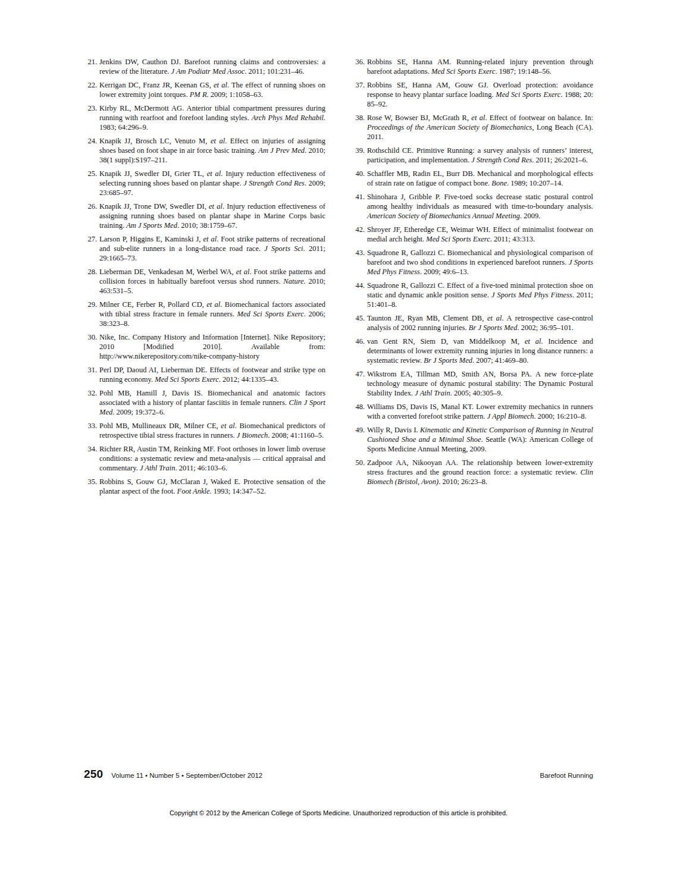Jenkins DW, Cauthon DJ. Barefoot running claims and controversies: a review of the literature. J Am Podiatr Med Assoc. 2011; 101:231–46.
Kerrigan DC, Franz JR, Keenan GS, et al. The effect of running shoes on lower extremity joint torques. PM R. 2009; 1:1058–63.
Kirby RL, McDermott AG. Anterior tibial compartment pressures during running with rearfoot and forefoot landing styles. Arch Phys Med Rehabil. 1983; 64:296–9.
Knapik JJ, Brosch LC, Venuto M, et al. Effect on injuries of assigning shoes based on foot shape in air force basic training. Am J Prev Med. 2010; 38(1 suppl):S197–211.
Knapik JJ, Swedler DI, Grier TL, et al. Injury reduction effectiveness of selecting running shoes based on plantar shape. J Strength Cond Res. 2009; 23:685–97.
Knapik JJ, Trone DW, Swedler DI, et al. Injury reduction effectiveness of assigning running shoes based on plantar shape in Marine Corps basic training. Am J Sports Med. 2010; 38:1759–67.
Larson P, Higgins E, Kaminski J, et al. Foot strike patterns of recreational and sub-elite runners in a long-distance road race. J Sports Sci. 2011; 29:1665–73.
Lieberman DE, Venkadesan M, Werbel WA, et al. Foot strike patterns and collision forces in habitually barefoot versus shod runners. Nature. 2010; 463:531–5.
Milner CE, Ferber R, Pollard CD, et al. Biomechanical factors associated with tibial stress fracture in female runners. Med Sci Sports Exerc. 2006; 38:323–8.
Nike, Inc. Company History and Information [Internet]. Nike Repository; 2010 [Modified 2010]. Available from: http://www.nikerepository.com/nike-company-history
Perl DP, Daoud AI, Lieberman DE. Effects of footwear and strike type on running economy. Med Sci Sports Exerc. 2012; 44:1335–43.
Pohl MB, Hamill J, Davis IS. Biomechanical and anatomic factors associated with a history of plantar fasciitis in female runners. Clin J Sport Med. 2009; 19:372–6.
Pohl MB, Mullineaux DR, Milner CE, et al. Biomechanical predictors of retrospective tibial stress fractures in runners. J Biomech. 2008; 41:1160–5.
Richter RR, Austin TM, Reinking MF. Foot orthoses in lower limb overuse conditions: a systematic review and meta-analysis — critical appraisal and commentary. J Athl Train. 2011; 46:103–6.
Robbins S, Gouw GJ, McClaran J, Waked E. Protective sensation of the plantar aspect of the foot. Foot Ankle. 1993; 14:347–52.
Robbins SE, Hanna AM. Running-related injury prevention through barefoot adaptations. Med Sci Sports Exerc. 1987; 19:148–56.
Robbins SE, Hanna AM, Gouw GJ. Overload protection: avoidance response to heavy plantar surface loading. Med Sci Sports Exerc. 1988; 20: 85–92.
Rose W, Bowser BJ, McGrath R, et al. Effect of footwear on balance. In: Proceedings of the American Society of Biomechanics, Long Beach (CA). 2011.
Rothschild CE. Primitive Running: a survey analysis of runners’ interest, participation, and implementation. J Strength Cond Res. 2011; 26:2021–6.
Schaffler MB, Radin EL, Burr DB. Mechanical and morphological effects of strain rate on fatigue of compact bone. Bone. 1989; 10:207–14.
Shinohara J, Gribble P. Five-toed socks decrease static postural control among healthy individuals as measured with time-to-boundary analysis. American Society of Biomechanics Annual Meeting. 2009.
Shroyer JF, Etheredge CE, Weimar WH. Effect of minimalist footwear on medial arch height. Med Sci Sports Exerc. 2011; 43:313.
Squadrone R, Gallozzi C. Biomechanical and physiological comparison of barefoot and two shod conditions in experienced barefoot runners. J Sports Med Phys Fitness. 2009; 49:6–13.
Squadrone R, Gallozzi C. Effect of a five-toed minimal protection shoe on static and dynamic ankle position sense. J Sports Med Phys Fitness. 2011; 51:401–8.
Taunton JE, Ryan MB, Clement DB, et al. A retrospective case-control analysis of 2002 running injuries. Br J Sports Med. 2002; 36:95–101.
van Gent RN, Siem D, van Middelkoop M, et al. Incidence and determinants of lower extremity running injuries in long distance runners: a systematic review. Br J Sports Med. 2007; 41:469–80.
Wikstrom EA, Tillman MD, Smith AN, Borsa PA. A new force-plate technology measure of dynamic postural stability: The Dynamic Postural Stability Index. J Athl Train. 2005; 40:305–9.
Williams DS, Davis IS, Manal KT. Lower extremity mechanics in runners with a converted forefoot strike pattern. J Appl Biomech. 2000; 16:210–8.
Willy R, Davis I. Kinematic and Kinetic Comparison of Running in Neutral Cushioned Shoe and a Minimal Shoe. Seattle (WA): American College of Sports Medicine Annual Meeting, 2009.
Zadpoor AA, Nikooyan AA. The relationship between lower-extremity stress fractures and the ground reaction force: a systematic review. Clin Biomech (Bristol, Avon). 2010; 26:23–8.
250 Volume 11 • Number 5 • September/October 2012
Barefoot Running
Copyright © 2012 by the American College of Sports Medicine. Unauthorized reproduction of this article is prohibited.